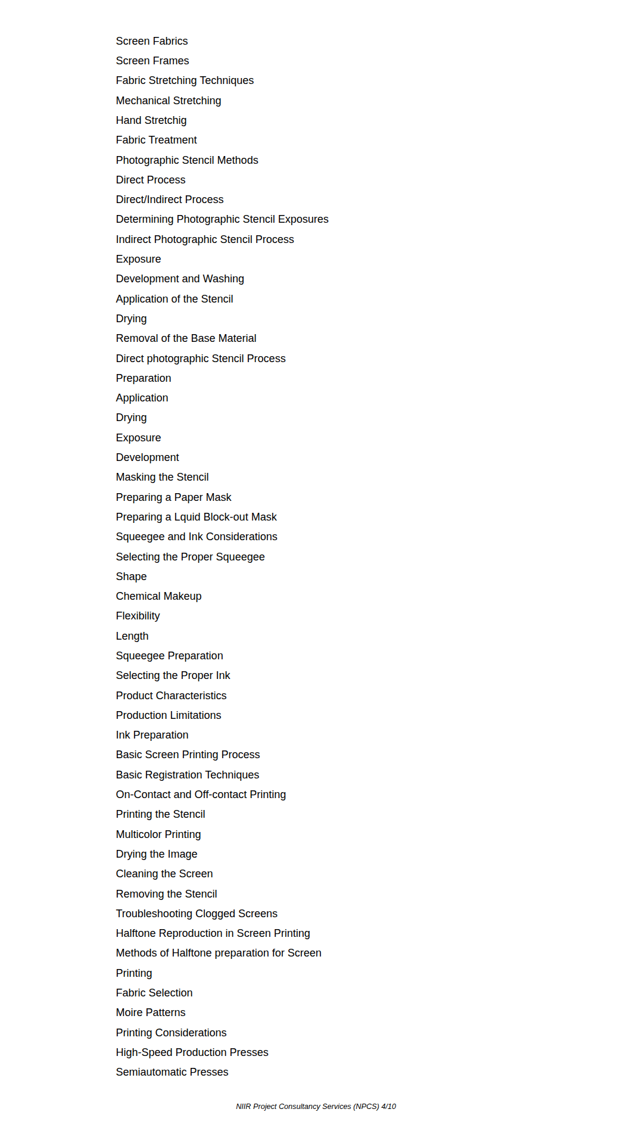Screen Fabrics
Screen Frames
Fabric Stretching Techniques
Mechanical Stretching
Hand Stretchig
Fabric Treatment
Photographic Stencil Methods
Direct Process
Direct/Indirect Process
Determining Photographic Stencil Exposures
Indirect Photographic Stencil Process
Exposure
Development and Washing
Application of the Stencil
Drying
Removal of the Base Material
Direct photographic Stencil Process
Preparation
Application
Drying
Exposure
Development
Masking the Stencil
Preparing a Paper Mask
Preparing a Lquid Block-out Mask
Squeegee and Ink Considerations
Selecting the Proper Squeegee
Shape
Chemical Makeup
Flexibility
Length
Squeegee Preparation
Selecting the Proper Ink
Product Characteristics
Production Limitations
Ink Preparation
Basic Screen Printing Process
Basic Registration Techniques
On-Contact and Off-contact Printing
Printing the Stencil
Multicolor Printing
Drying the Image
Cleaning the Screen
Removing the Stencil
Troubleshooting Clogged Screens
Halftone Reproduction in Screen Printing
Methods of Halftone preparation for Screen
Printing
Fabric Selection
Moire Patterns
Printing Considerations
High-Speed Production Presses
Semiautomatic Presses
NIIR Project Consultancy Services (NPCS) 4/10